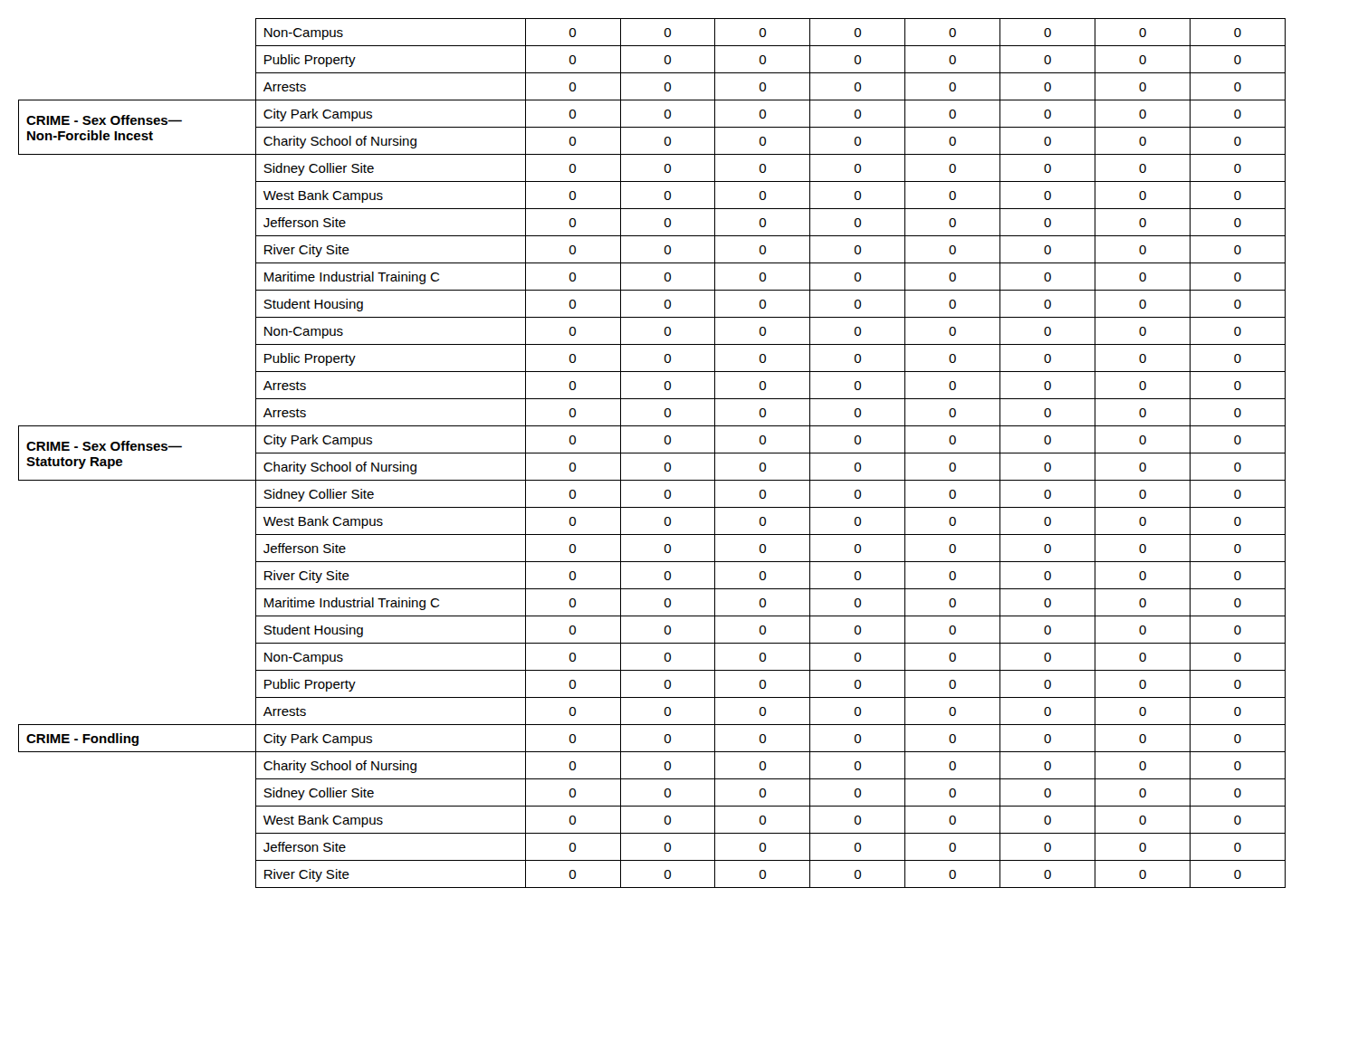| | Non-Campus | 0 | 0 | 0 | 0 | 0 | 0 | 0 | 0 |
| | Public Property | 0 | 0 | 0 | 0 | 0 | 0 | 0 | 0 |
| | Arrests | 0 | 0 | 0 | 0 | 0 | 0 | 0 | 0 |
| CRIME - Sex Offenses— Non-Forcible Incest | City Park Campus | 0 | 0 | 0 | 0 | 0 | 0 | 0 | 0 |
| Charity School of Nursing | 0 | 0 | 0 | 0 | 0 | 0 | 0 | 0 |
| | Sidney Collier Site | 0 | 0 | 0 | 0 | 0 | 0 | 0 | 0 |
| | West Bank Campus | 0 | 0 | 0 | 0 | 0 | 0 | 0 | 0 |
| | Jefferson Site | 0 | 0 | 0 | 0 | 0 | 0 | 0 | 0 |
| | River City Site | 0 | 0 | 0 | 0 | 0 | 0 | 0 | 0 |
| | Maritime Industrial Training C | 0 | 0 | 0 | 0 | 0 | 0 | 0 | 0 |
| | Student Housing | 0 | 0 | 0 | 0 | 0 | 0 | 0 | 0 |
| | Non-Campus | 0 | 0 | 0 | 0 | 0 | 0 | 0 | 0 |
| | Public Property | 0 | 0 | 0 | 0 | 0 | 0 | 0 | 0 |
| | Arrests | 0 | 0 | 0 | 0 | 0 | 0 | 0 | 0 |
| | Arrests | 0 | 0 | 0 | 0 | 0 | 0 | 0 | 0 |
| CRIME - Sex Offenses— Statutory Rape | City Park Campus | 0 | 0 | 0 | 0 | 0 | 0 | 0 | 0 |
| Charity School of Nursing | 0 | 0 | 0 | 0 | 0 | 0 | 0 | 0 |
| | Sidney Collier Site | 0 | 0 | 0 | 0 | 0 | 0 | 0 | 0 |
| | West Bank Campus | 0 | 0 | 0 | 0 | 0 | 0 | 0 | 0 |
| | Jefferson Site | 0 | 0 | 0 | 0 | 0 | 0 | 0 | 0 |
| | River City Site | 0 | 0 | 0 | 0 | 0 | 0 | 0 | 0 |
| | Maritime Industrial Training C | 0 | 0 | 0 | 0 | 0 | 0 | 0 | 0 |
| | Student Housing | 0 | 0 | 0 | 0 | 0 | 0 | 0 | 0 |
| | Non-Campus | 0 | 0 | 0 | 0 | 0 | 0 | 0 | 0 |
| | Public Property | 0 | 0 | 0 | 0 | 0 | 0 | 0 | 0 |
| | Arrests | 0 | 0 | 0 | 0 | 0 | 0 | 0 | 0 |
| CRIME - Fondling | City Park Campus | 0 | 0 | 0 | 0 | 0 | 0 | 0 | 0 |
| | Charity School of Nursing | 0 | 0 | 0 | 0 | 0 | 0 | 0 | 0 |
| | Sidney Collier Site | 0 | 0 | 0 | 0 | 0 | 0 | 0 | 0 |
| | West Bank Campus | 0 | 0 | 0 | 0 | 0 | 0 | 0 | 0 |
| | Jefferson Site | 0 | 0 | 0 | 0 | 0 | 0 | 0 | 0 |
| | River City Site | 0 | 0 | 0 | 0 | 0 | 0 | 0 | 0 |